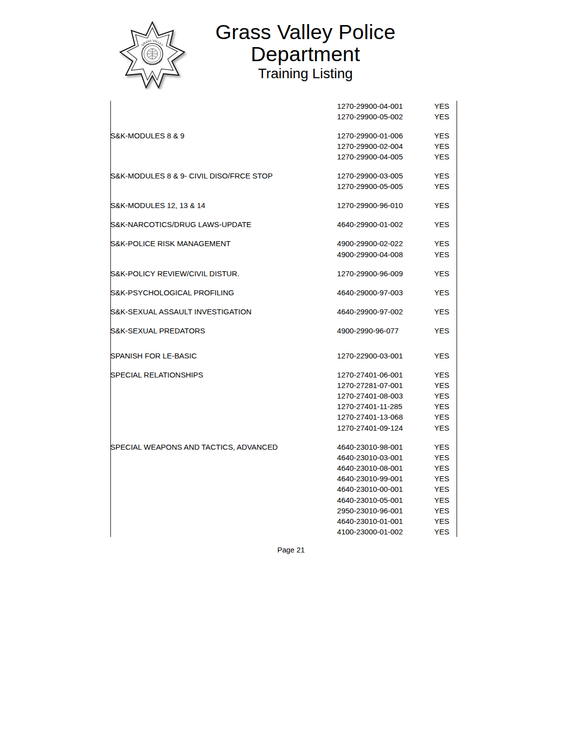GRASS VALLEY POLICE DEPARTMENT
Grass Valley Police Department
Training Listing
| | 1270-29900-04-001 | YES |
| | 1270-29900-05-002 | YES |
| S&K-MODULES 8 & 9 | 1270-29900-01-006 | YES |
| | 1270-29900-02-004 | YES |
| | 1270-29900-04-005 | YES |
| S&K-MODULES 8 & 9- CIVIL DISO/FRCE STOP | 1270-29900-03-005 | YES |
| | 1270-29900-05-005 | YES |
| S&K-MODULES 12, 13 & 14 | 1270-29900-96-010 | YES |
| S&K-NARCOTICS/DRUG LAWS-UPDATE | 4640-29900-01-002 | YES |
| S&K-POLICE RISK MANAGEMENT | 4900-29900-02-022 | YES |
| | 4900-29900-04-008 | YES |
| S&K-POLICY REVIEW/CIVIL DISTUR. | 1270-29900-96-009 | YES |
| S&K-PSYCHOLOGICAL PROFILING | 4640-29000-97-003 | YES |
| S&K-SEXUAL ASSAULT INVESTIGATION | 4640-29900-97-002 | YES |
| S&K-SEXUAL PREDATORS | 4900-2990-96-077 | YES |
| SPANISH FOR LE-BASIC | 1270-22900-03-001 | YES |
| SPECIAL RELATIONSHIPS | 1270-27401-06-001 | YES |
| | 1270-27281-07-001 | YES |
| | 1270-27401-08-003 | YES |
| | 1270-27401-11-285 | YES |
| | 1270-27401-13-068 | YES |
| | 1270-27401-09-124 | YES |
| SPECIAL WEAPONS AND TACTICS, ADVANCED | 4640-23010-98-001 | YES |
| | 4640-23010-03-001 | YES |
| | 4640-23010-08-001 | YES |
| | 4640-23010-99-001 | YES |
| | 4640-23010-00-001 | YES |
| | 4640-23010-05-001 | YES |
| | 2950-23010-96-001 | YES |
| | 4640-23010-01-001 | YES |
| | 4100-23000-01-002 | YES |
Page 21